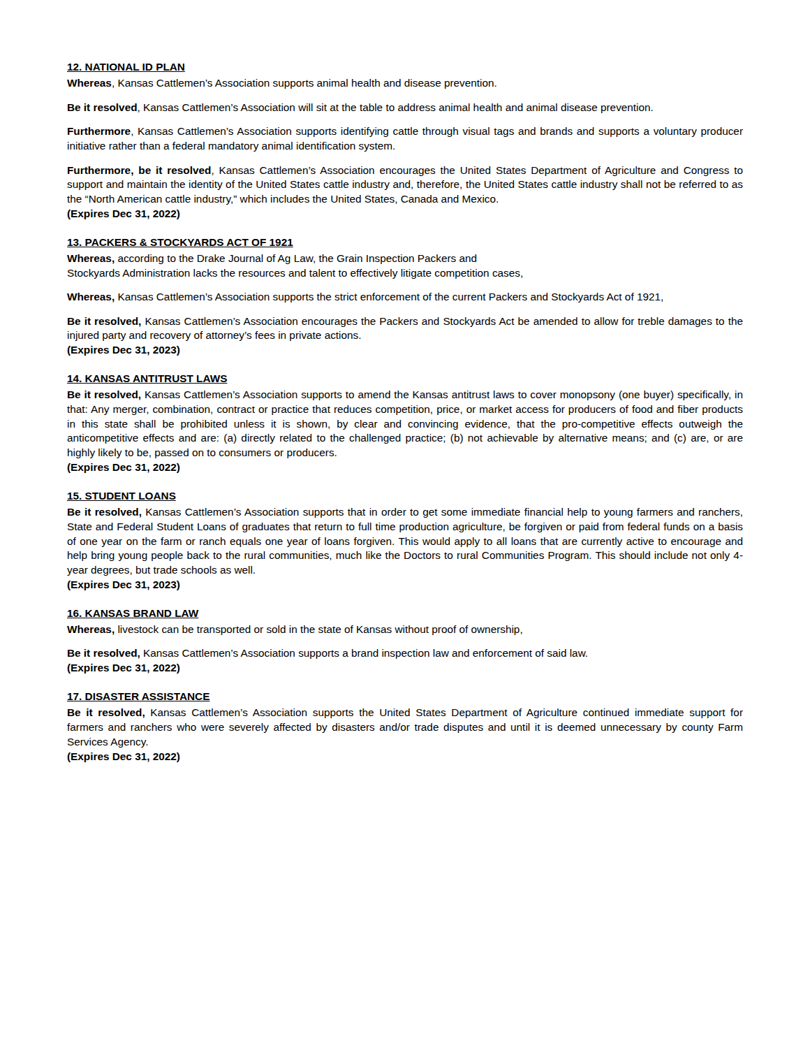12. NATIONAL ID PLAN
Whereas, Kansas Cattlemen’s Association supports animal health and disease prevention.
Be it resolved, Kansas Cattlemen’s Association will sit at the table to address animal health and animal disease prevention.
Furthermore, Kansas Cattlemen’s Association supports identifying cattle through visual tags and brands and supports a voluntary producer initiative rather than a federal mandatory animal identification system.
Furthermore, be it resolved, Kansas Cattlemen’s Association encourages the United States Department of Agriculture and Congress to support and maintain the identity of the United States cattle industry and, therefore, the United States cattle industry shall not be referred to as the “North American cattle industry,” which includes the United States, Canada and Mexico.
(Expires Dec 31, 2022)
13. PACKERS & STOCKYARDS ACT OF 1921
Whereas, according to the Drake Journal of Ag Law, the Grain Inspection Packers and
Stockyards Administration lacks the resources and talent to effectively litigate competition cases,
Whereas, Kansas Cattlemen’s Association supports the strict enforcement of the current Packers and Stockyards Act of 1921,
Be it resolved, Kansas Cattlemen’s Association encourages the Packers and Stockyards Act be amended to allow for treble damages to the injured party and recovery of attorney’s fees in private actions.
(Expires Dec 31, 2023)
14. KANSAS ANTITRUST LAWS
Be it resolved, Kansas Cattlemen’s Association supports to amend the Kansas antitrust laws to cover monopsony (one buyer) specifically, in that: Any merger, combination, contract or practice that reduces competition, price, or market access for producers of food and fiber products in this state shall be prohibited unless it is shown, by clear and convincing evidence, that the pro-competitive effects outweigh the anticompetitive effects and are: (a) directly related to the challenged practice; (b) not achievable by alternative means; and (c) are, or are highly likely to be, passed on to consumers or producers.
(Expires Dec 31, 2022)
15. STUDENT LOANS
Be it resolved, Kansas Cattlemen’s Association supports that in order to get some immediate financial help to young farmers and ranchers, State and Federal Student Loans of graduates that return to full time production agriculture, be forgiven or paid from federal funds on a basis of one year on the farm or ranch equals one year of loans forgiven. This would apply to all loans that are currently active to encourage and help bring young people back to the rural communities, much like the Doctors to rural Communities Program. This should include not only 4-year degrees, but trade schools as well.
(Expires Dec 31, 2023)
16. KANSAS BRAND LAW
Whereas, livestock can be transported or sold in the state of Kansas without proof of ownership,
Be it resolved, Kansas Cattlemen’s Association supports a brand inspection law and enforcement of said law.
(Expires Dec 31, 2022)
17. DISASTER ASSISTANCE
Be it resolved, Kansas Cattlemen’s Association supports the United States Department of Agriculture continued immediate support for farmers and ranchers who were severely affected by disasters and/or trade disputes and until it is deemed unnecessary by county Farm Services Agency.
(Expires Dec 31, 2022)